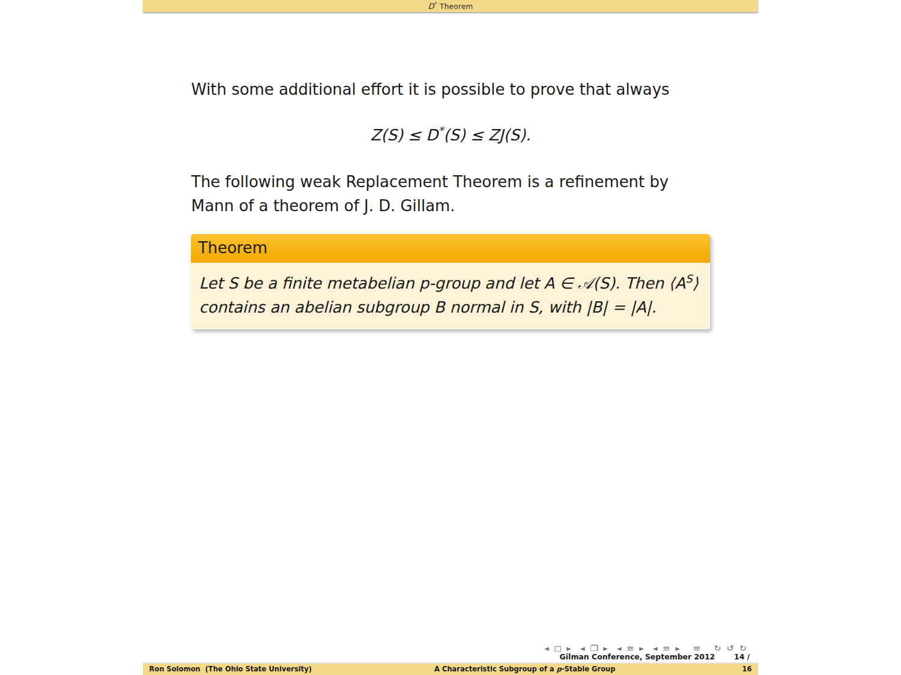D* Theorem
With some additional effort it is possible to prove that always
Z(S) ≤ D*(S) ≤ ZJ(S).
The following weak Replacement Theorem is a refinement by Mann of a theorem of J. D. Gillam.
Theorem
Let S be a finite metabelian p-group and let A ∈ 𝒜(S). Then ⟨AS⟩ contains an abelian subgroup B normal in S, with |B| = |A|.
◂ ◻ ▸ ◂ ❐ ▸ ◂ ≡ ▸ ◂ ≡ ▸ ≡ ↻ ↺ ↻
Gilman Conference, September 2012 14 /
Ron Solomon (The Ohio State University) A Characteristic Subgroup of a p-Stable Group 16